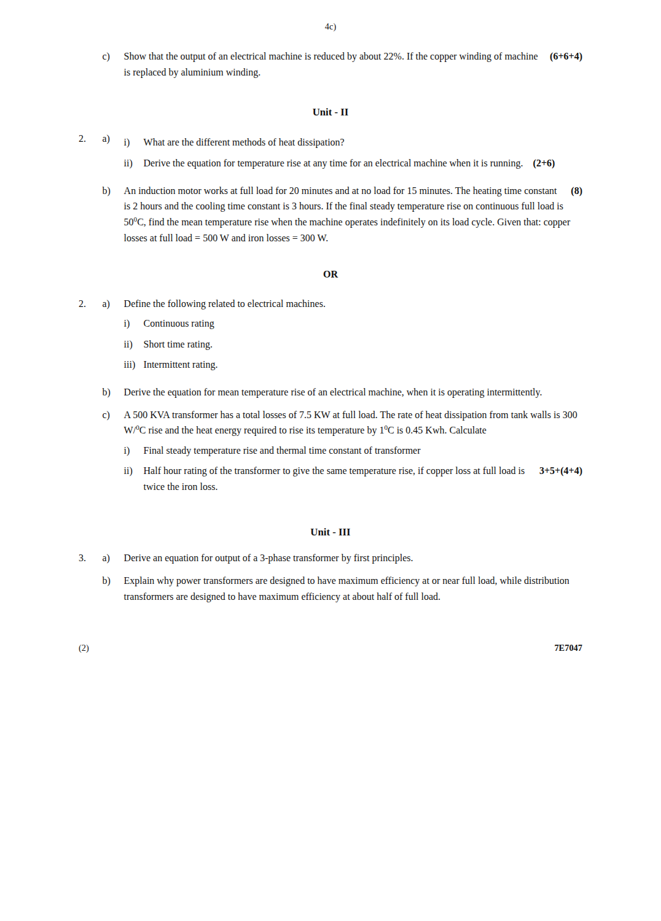4c)
c) (6+6+4) Show that the output of an electrical machine is reduced by about 22%. If the copper winding of machine is replaced by aluminium winding.
Unit - II
2.
a)
i) What are the different methods of heat dissipation?
ii) (2+6) Derive the equation for temperature rise at any time for an electrical machine when it is running.
b) (8) An induction motor works at full load for 20 minutes and at no load for 15 minutes. The heating time constant is 2 hours and the cooling time constant is 3 hours. If the final steady temperature rise on continuous full load is 500C, find the mean temperature rise when the machine operates indefinitely on its load cycle. Given that: copper losses at full load = 500 W and iron losses = 300 W.
OR
2.
a)
Define the following related to electrical machines.
i) Continuous rating
ii) Short time rating.
iii) Intermittent rating.
b) Derive the equation for mean temperature rise of an electrical machine, when it is operating intermittently.
c)
A 500 KVA transformer has a total losses of 7.5 KW at full load. The rate of heat dissipation from tank walls is 300 W/0C rise and the heat energy required to rise its temperature by 10C is 0.45 Kwh. Calculate
i) Final steady temperature rise and thermal time constant of transformer
ii) 3+5+(4+4) Half hour rating of the transformer to give the same temperature rise, if copper loss at full load is twice the iron loss.
Unit - III
3.
a) Derive an equation for output of a 3-phase transformer by first principles.
b) Explain why power transformers are designed to have maximum efficiency at or near full load, while distribution transformers are designed to have maximum efficiency at about half of full load.
(2) 7E7047